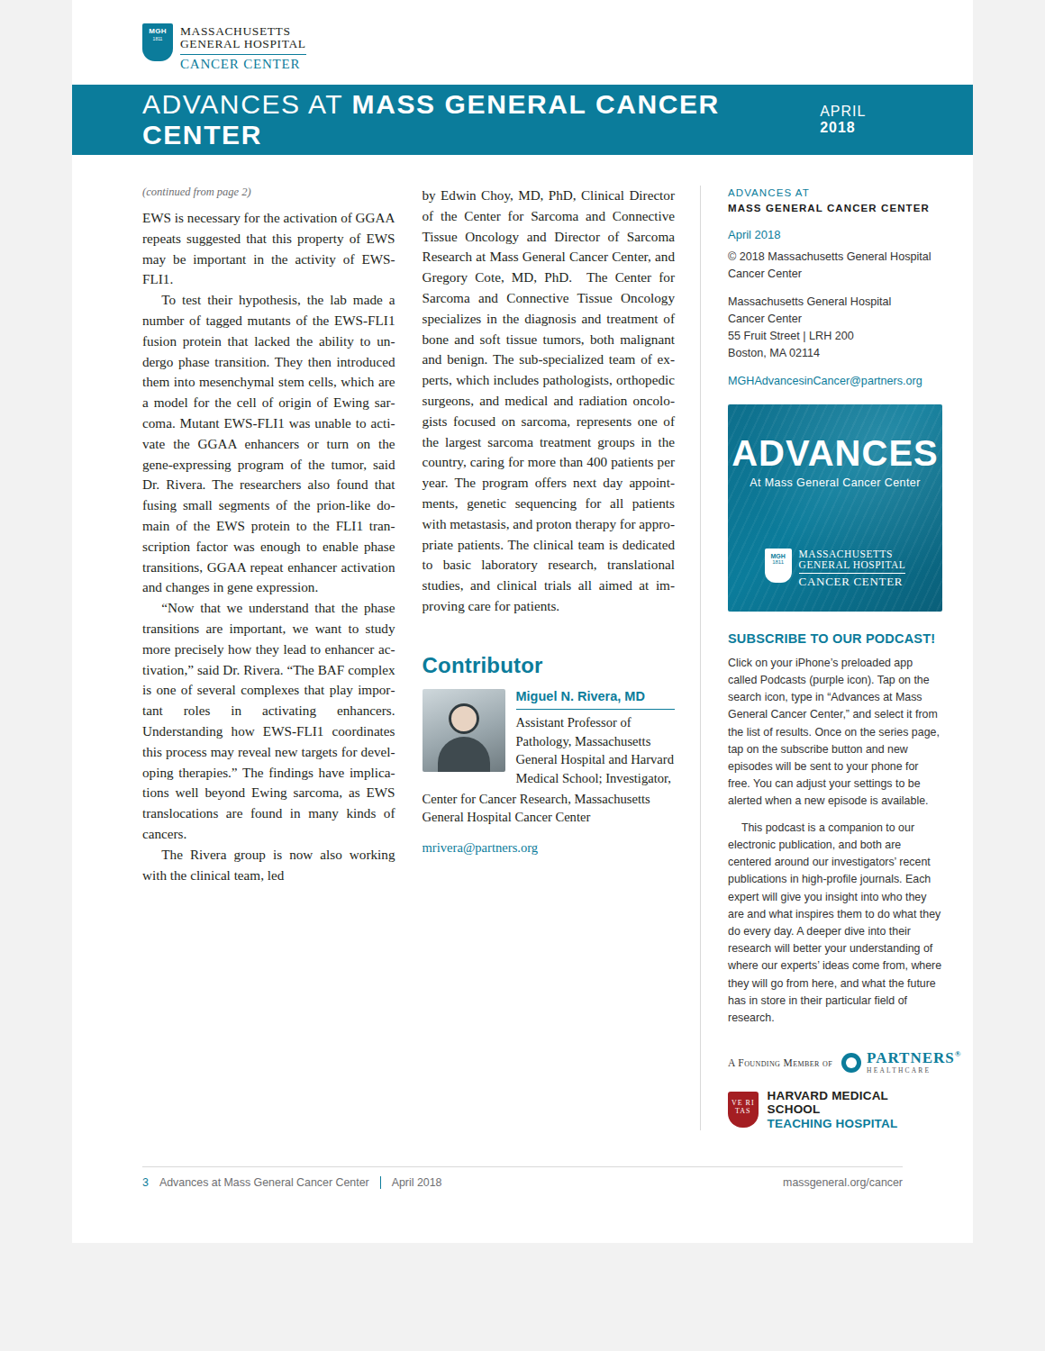MGH 1811
Massachusetts
General Hospital
Cancer Center
ADVANCES AT MASS GENERAL CANCER CENTER
APRIL 2018
(continued from page 2)
EWS is necessary for the activation of GGAA repeats suggested that this property of EWS may be important in the activity of EWS-FLI1.
To test their hypothesis, the lab made a number of tagged mutants of the EWS-FLI1 fusion protein that lacked the ability to undergo phase transition. They then introduced them into mesenchymal stem cells, which are a model for the cell of origin of Ewing sarcoma. Mutant EWS-FLI1 was unable to activate the GGAA enhancers or turn on the gene-expressing program of the tumor, said Dr. Rivera. The researchers also found that fusing small segments of the prion-like domain of the EWS protein to the FLI1 transcription factor was enough to enable phase transitions, GGAA repeat enhancer activation and changes in gene expression.
“Now that we understand that the phase transitions are important, we want to study more precisely how they lead to enhancer activation,” said Dr. Rivera. “The BAF complex is one of several complexes that play important roles in activating enhancers. Understanding how EWS-FLI1 coordinates this process may reveal new targets for developing therapies.” The findings have implications well beyond Ewing sarcoma, as EWS translocations are found in many kinds of cancers.
The Rivera group is now also working with the clinical team, led
by Edwin Choy, MD, PhD, Clinical Director of the Center for Sarcoma and Connective Tissue Oncology and Director of Sarcoma Research at Mass General Cancer Center, and Gregory Cote, MD, PhD. The Center for Sarcoma and Connective Tissue Oncology specializes in the diagnosis and treatment of bone and soft tissue tumors, both malignant and benign. The sub-specialized team of experts, which includes pathologists, orthopedic surgeons, and medical and radiation oncologists focused on sarcoma, represents one of the largest sarcoma treatment groups in the country, caring for more than 400 patients per year. The program offers next day appointments, genetic sequencing for all patients with metastasis, and proton therapy for appropriate patients. The clinical team is dedicated to basic laboratory research, translational studies, and clinical trials all aimed at improving care for patients.
Contributor
Miguel N. Rivera, MD
Assistant Professor of Pathology, Massachusetts General Hospital and Harvard Medical School; Investigator,
Center for Cancer Research, Massachusetts General Hospital Cancer Center
mrivera@partners.org
ADVANCES AT
MASS GENERAL CANCER CENTER
April 2018
© 2018 Massachusetts General Hospital Cancer Center
Massachusetts General Hospital
Cancer Center
55 Fruit Street | LRH 200
Boston, MA 02114
MGHAdvancesinCancer@partners.org
ADVANCES
At Mass General Cancer Center
MGH 1811
Massachusetts
General Hospital
Cancer Center
SUBSCRIBE TO OUR PODCAST!
Click on your iPhone’s preloaded app called Podcasts (purple icon). Tap on the search icon, type in “Advances at Mass General Cancer Center,” and select it from the list of results. Once on the series page, tap on the subscribe button and new episodes will be sent to your phone for free. You can adjust your settings to be alerted when a new episode is available.
This podcast is a companion to our electronic publication, and both are centered around our investigators’ recent publications in high-profile journals. Each expert will give you insight into who they are and what inspires them to do what they do every day. A deeper dive into their research will better your understanding of where our experts’ ideas come from, where they will go from here, and what the future has in store in their particular field of research.
A Founding Member of
PARTNERS®
HEALTHCARE
VE RI
TAS
HARVARD MEDICAL SCHOOL
TEACHING HOSPITAL
3 Advances at Mass General Cancer Center April 2018
massgeneral.org/cancer